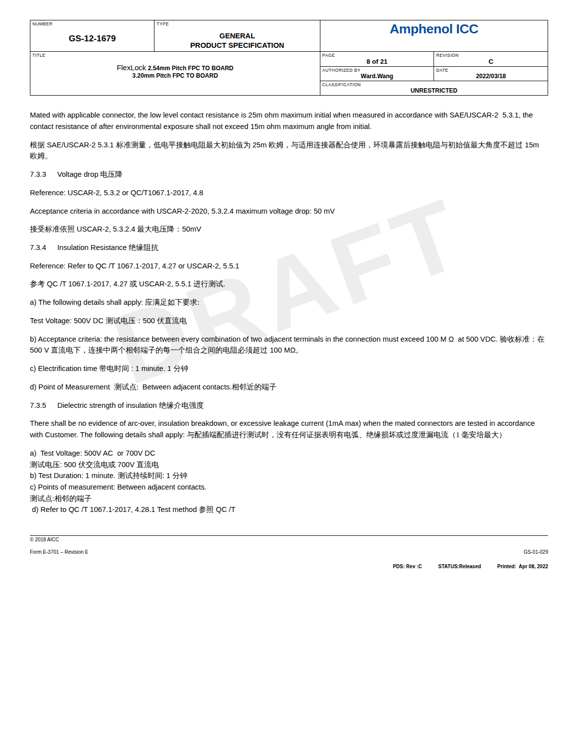DRAFT
| NUMBER GS-12-1679 | TYPE GENERAL PRODUCT SPECIFICATION | Amphenol ICC |
| TITLE FlexLock 2.54mm Pitch FPC TO BOARD 3.20mm Pitch FPC TO BOARD | PAGE 8 of 21 | REVISION C |
| AUTHORIZED BY Ward.Wang | DATE 2022/03/18 |
| CLASSIFICATION UNRESTRICTED |
Mated with applicable connector, the low level contact resistance is 25m ohm maximum initial when measured in accordance with SAE/USCAR-2 5.3.1, the contact resistance of after environmental exposure shall not exceed 15m ohm maximum angle from initial.
根据 SAE/USCAR-2 5.3.1 标准测量，低电平接触电阻最大初始值为 25m 欧姆，与适用连接器配合使用，环境暴露后接触电阻与初始值最大角度不超过 15m 欧姆。
7.3.3 Voltage drop 电压降
Reference: USCAR-2, 5.3.2 or QC/T1067.1-2017, 4.8
Acceptance criteria in accordance with USCAR-2-2020, 5.3.2.4 maximum voltage drop: 50 mV
接受标准依照 USCAR-2, 5.3.2.4 最大电压降：50mV
7.3.4 Insulation Resistance 绝缘阻抗
Reference: Refer to QC /T 1067.1-2017, 4.27 or USCAR-2, 5.5.1
参考 QC /T 1067.1-2017, 4.27 或 USCAR-2, 5.5.1 进行测试.
a) The following details shall apply: 应满足如下要求:
Test Voltage: 500V DC 测试电压：500 伏直流电
b) Acceptance criteria: the resistance between every combination of two adjacent terminals in the connection must exceed 100 M Ω at 500 VDC. 验收标准：在 500 V 直流电下，连接中两个相邻端子的每一个组合之间的电阻必须超过 100 MΩ。
c) Electrification time 带电时间 : 1 minute. 1 分钟
d) Point of Measurement 测试点: Between adjacent contacts.相邻近的端子
7.3.5 Dielectric strength of insulation 绝缘介电强度
There shall be no evidence of arc-over, insulation breakdown, or excessive leakage current (1mA max) when the mated connectors are tested in accordance with Customer. The following details shall apply: 与配插端配插进行测试时，没有任何证据表明有电弧、绝缘损坏或过度泄漏电流（1 毫安培最大）
a) Test Voltage: 500V AC or 700V DC
测试电压: 500 伏交流电或 700V 直流电
b) Test Duration: 1 minute. 测试持续时间: 1 分钟
c) Points of measurement: Between adjacent contacts.
测试点:相邻的端子
d) Refer to QC /T 1067.1-2017, 4.28.1 Test method 参照 QC /T
© 2018 AICC
Form E-3701 – Revision E GS-01-029
PDS: Rev :C STATUS:Released Printed: Apr 08, 2022